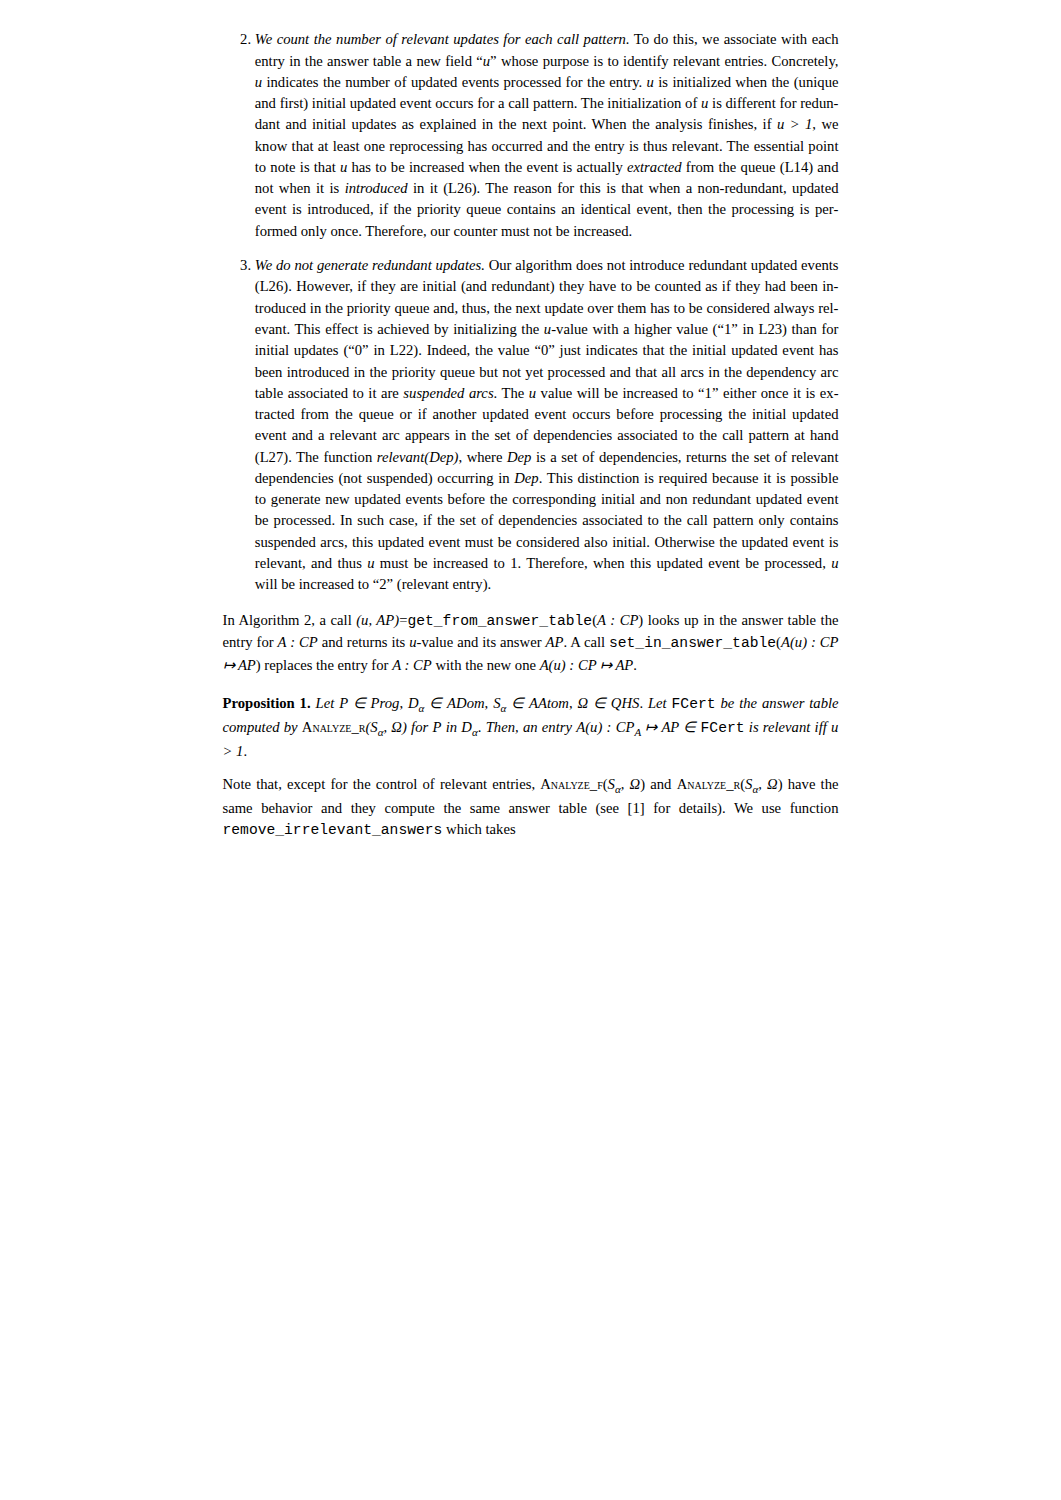We count the number of relevant updates for each call pattern. To do this, we associate with each entry in the answer table a new field “u” whose purpose is to identify relevant entries. Concretely, u indicates the number of updated events processed for the entry. u is initialized when the (unique and first) initial updated event occurs for a call pattern. The initialization of u is different for redundant and initial updates as explained in the next point. When the analysis finishes, if u > 1, we know that at least one reprocessing has occurred and the entry is thus relevant. The essential point to note is that u has to be increased when the event is actually extracted from the queue (L14) and not when it is introduced in it (L26). The reason for this is that when a non-redundant, updated event is introduced, if the priority queue contains an identical event, then the processing is performed only once. Therefore, our counter must not be increased.
We do not generate redundant updates. Our algorithm does not introduce redundant updated events (L26). However, if they are initial (and redundant) they have to be counted as if they had been introduced in the priority queue and, thus, the next update over them has to be considered always relevant. This effect is achieved by initializing the u-value with a higher value (“1” in L23) than for initial updates (“0” in L22). Indeed, the value “0” just indicates that the initial updated event has been introduced in the priority queue but not yet processed and that all arcs in the dependency arc table associated to it are suspended arcs. The u value will be increased to “1” either once it is extracted from the queue or if another updated event occurs before processing the initial updated event and a relevant arc appears in the set of dependencies associated to the call pattern at hand (L27). The function relevant(Dep), where Dep is a set of dependencies, returns the set of relevant dependencies (not suspended) occurring in Dep. This distinction is required because it is possible to generate new updated events before the corresponding initial and non redundant updated event be processed. In such case, if the set of dependencies associated to the call pattern only contains suspended arcs, this updated event must be considered also initial. Otherwise the updated event is relevant, and thus u must be increased to 1. Therefore, when this updated event be processed, u will be increased to “2” (relevant entry).
In Algorithm 2, a call (u, AP)=get_from_answer_table(A : CP) looks up in the answer table the entry for A : CP and returns its u-value and its answer AP. A call set_in_answer_table(A(u) : CP ↦ AP) replaces the entry for A : CP with the new one A(u) : CP ↦ AP.
Proposition 1. Let P ∈ Prog, Dα ∈ ADom, Sα ∈ AAtom, Ω ∈ QHS. Let FCert be the answer table computed by Analyze_r(Sα, Ω) for P in Dα. Then, an entry A(u) : CPA ↦ AP ∈ FCert is relevant iff u > 1.
Note that, except for the control of relevant entries, Analyze_f(Sα, Ω) and Analyze_r(Sα, Ω) have the same behavior and they compute the same answer table (see [1] for details). We use function remove_irrelevant_answers which takes